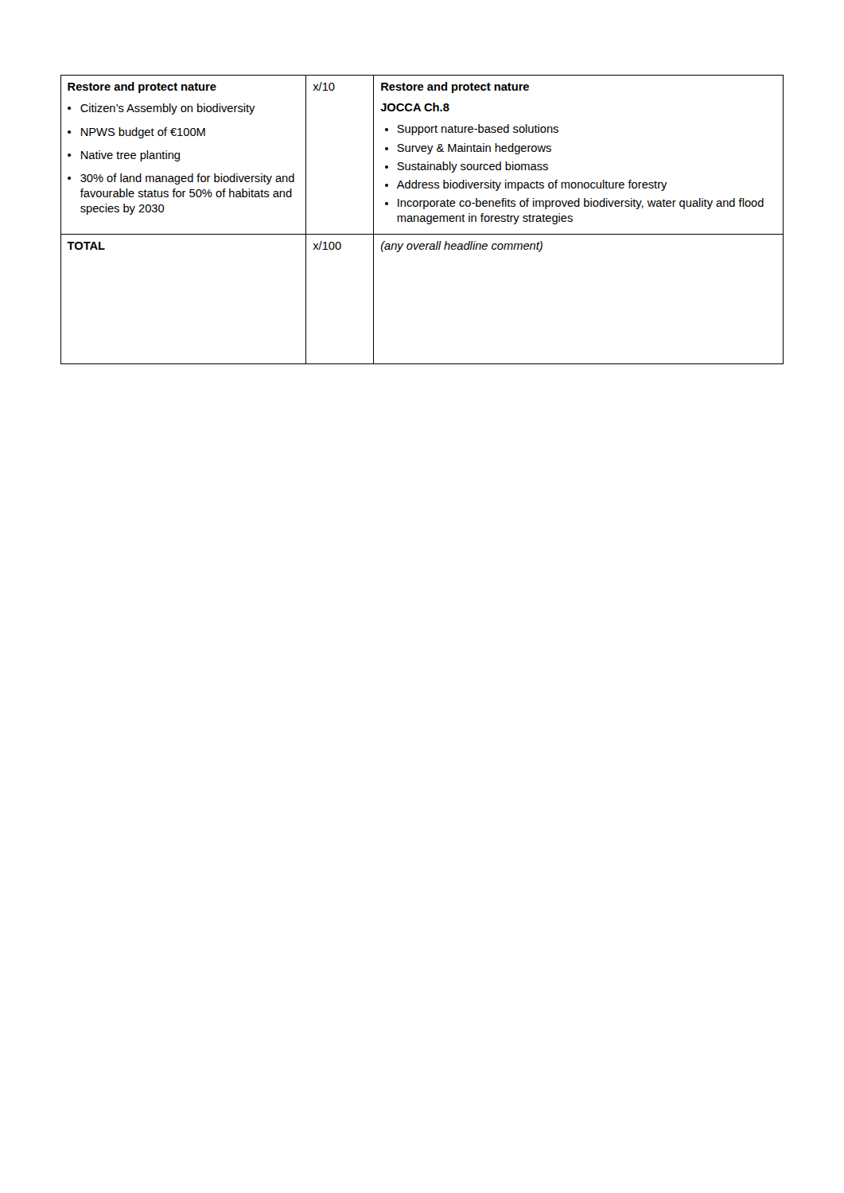| Restore and protect nature Citizen’s Assembly on biodiversity NPWS budget of €100M Native tree planting 30% of land managed for biodiversity and favourable status for 50% of habitats and species by 2030 | x/10 | Restore and protect nature JOCCA Ch.8 Support nature-based solutions Survey & Maintain hedgerows Sustainably sourced biomass Address biodiversity impacts of monoculture forestry Incorporate co-benefits of improved biodiversity, water quality and flood management in forestry strategies |
| TOTAL | x/100 | (any overall headline comment) |